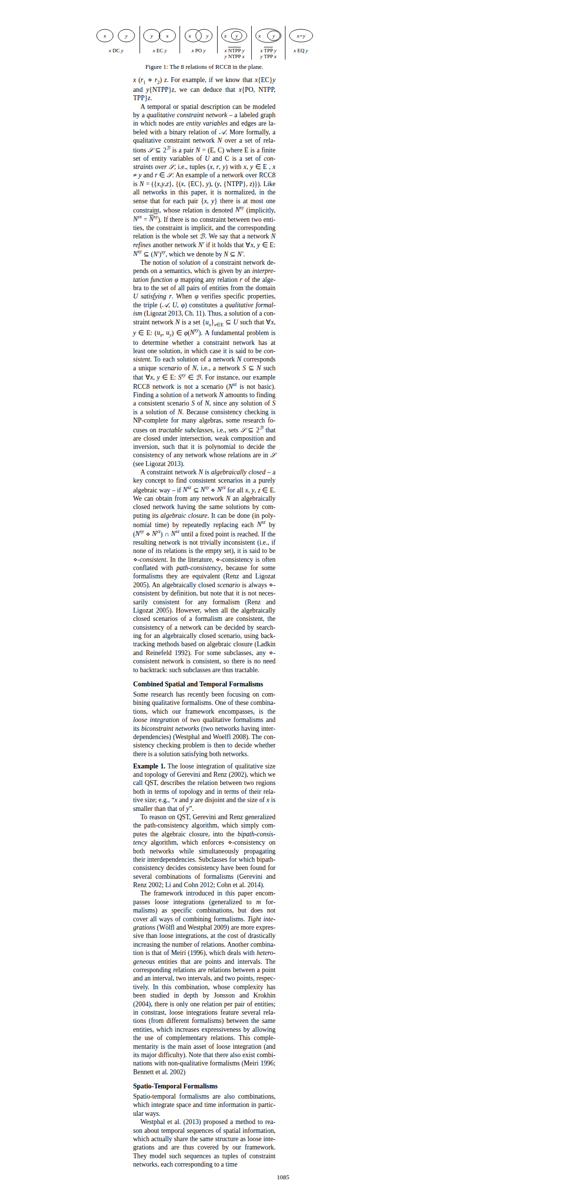x y
x DC y
y x
x EC y
x y
x PO y
x y
x NTPP y
y NTPP x
x y
x TPP y
y TPP x
x=y
x EQ y
Figure 1: The 8 relations of RCC8 in the plane.
x (r1 ⋄ r2) z. For example, if we know that x{EC}y and y{NTPP}z, we can deduce that x{PO, NTPP, TPP}z.
A temporal or spatial description can be modeled by a qualitative constraint network – a labeled graph in which nodes are entity variables and edges are labeled with a binary relation of 𝒜. More formally, a qualitative constraint network N over a set of relations 𝒮 ⊆ 2ℬ is a pair N = (E, C) where E is a finite set of entity variables of U and C is a set of constraints over 𝒮, i.e., tuples (x, r, y) with x, y ∈ E , x ≠ y and r ∈ 𝒮. An example of a network over RCC8 is N = ({x,y,z}, {(x, {EC}, y), (y, {NTPP}, z)}). Like all networks in this paper, it is normalized, in the sense that for each pair {x, y} there is at most one constraint, whose relation is denoted Nxy (implicitly, Nyx = Nxy). If there is no constraint between two entities, the constraint is implicit, and the corresponding relation is the whole set ℬ. We say that a network N refines another network N′ if it holds that ∀x, y ∈ E: Nxy ⊆ (N′)xy, which we denote by N ⊆ N′.
The notion of solution of a constraint network depends on a semantics, which is given by an interpretation function φ mapping any relation r of the algebra to the set of all pairs of entities from the domain U satisfying r. When φ verifies specific properties, the triple (𝒜, U, φ) constitutes a qualitative formalism (Ligozat 2013, Ch. 11). Thus, a solution of a constraint network N is a set {ux}x∈E ⊆ U such that ∀x, y ∈ E: (ux, uy) ∈ φ(Nxy). A fundamental problem is to determine whether a constraint network has at least one solution, in which case it is said to be consistent. To each solution of a network N corresponds a unique scenario of N, i.e., a network S ⊆ N such that ∀x, y ∈ E: Sxy ∈ ℬ. For instance, our example RCC8 network is not a scenario (Nxz is not basic). Finding a solution of a network N amounts to finding a consistent scenario S of N, since any solution of S is a solution of N. Because consistency checking is NP-complete for many algebras, some research focuses on tractable subclasses, i.e., sets 𝒮 ⊆ 2ℬ that are closed under intersection, weak composition and inversion, such that it is polynomial to decide the consistency of any network whose relations are in 𝒮 (see Ligozat 2013).
A constraint network N is algebraically closed – a key concept to find consistent scenarios in a purely algebraic way – if Nxz ⊆ Nxy ⋄ Nyz for all x, y, z ∈ E. We can obtain from any network N an algebraically closed network having the same solutions by computing its algebraic closure. It can be done (in polynomial time) by repeatedly replacing each Nxz by (Nxy ⋄ Nyz) ∩ Nxz until a fixed point is reached. If the resulting network is not trivially inconsistent (i.e., if none of its relations is the empty set), it is said to be ⋄-consistent. In the literature, ⋄-consistency is often conflated with path-consistency, because for some formalisms they are equivalent (Renz and Ligozat 2005). An algebraically closed scenario is always ⋄-consistent by definition, but note that it is not necessarily consistent for any formalism (Renz and Ligozat 2005). However, when all the algebraically closed scenarios of a formalism are consistent, the consistency of a network can be decided by searching for an algebraically closed scenario, using backtracking methods based on algebraic closure (Ladkin and Reinefeld 1992). For some subclasses, any ⋄-consistent network is consistent, so there is no need to backtrack: such subclasses are thus tractable.
Combined Spatial and Temporal Formalisms
Some research has recently been focusing on combining qualitative formalisms. One of these combinations, which our framework encompasses, is the loose integration of two qualitative formalisms and its biconstraint networks (two networks having interdependencies) (Westphal and Woelfl 2008). The consistency checking problem is then to decide whether there is a solution satisfying both networks.
Example 1. The loose integration of qualitative size and topology of Gerevini and Renz (2002), which we call QST, describes the relation between two regions both in terms of topology and in terms of their relative size; e.g., “x and y are disjoint and the size of x is smaller than that of y”.
To reason on QST, Gerevini and Renz generalized the path-consistency algorithm, which simply computes the algebraic closure, into the bipath-consistency algorithm, which enforces ⋄-consistency on both networks while simultaneously propagating their interdependencies. Subclasses for which bipath-consistency decides consistency have been found for several combinations of formalisms (Gerevini and Renz 2002; Li and Cohn 2012; Cohn et al. 2014).
The framework introduced in this paper encompasses loose integrations (generalized to m formalisms) as specific combinations, but does not cover all ways of combining formalisms. Tight integrations (Wölfl and Westphal 2009) are more expressive than loose integrations, at the cost of drastically increasing the number of relations. Another combination is that of Meiri (1996), which deals with heterogeneous entities that are points and intervals. The corresponding relations are relations between a point and an interval, two intervals, and two points, respectively. In this combination, whose complexity has been studied in depth by Jonsson and Krokhin (2004), there is only one relation per pair of entities; in constrast, loose integrations feature several relations (from different formalisms) between the same entities, which increases expressiveness by allowing the use of complementary relations. This complementarity is the main asset of loose integration (and its major difficulty). Note that there also exist combinations with non-qualitative formalisms (Meiri 1996; Bennett et al. 2002)
Spatio-Temporal Formalisms
Spatio-temporal formalisms are also combinations, which integrate space and time information in particular ways.
Westphal et al. (2013) proposed a method to reason about temporal sequences of spatial information, which actually share the same structure as loose integrations and are thus covered by our framework. They model such sequences as tuples of constraint networks, each corresponding to a time
1085